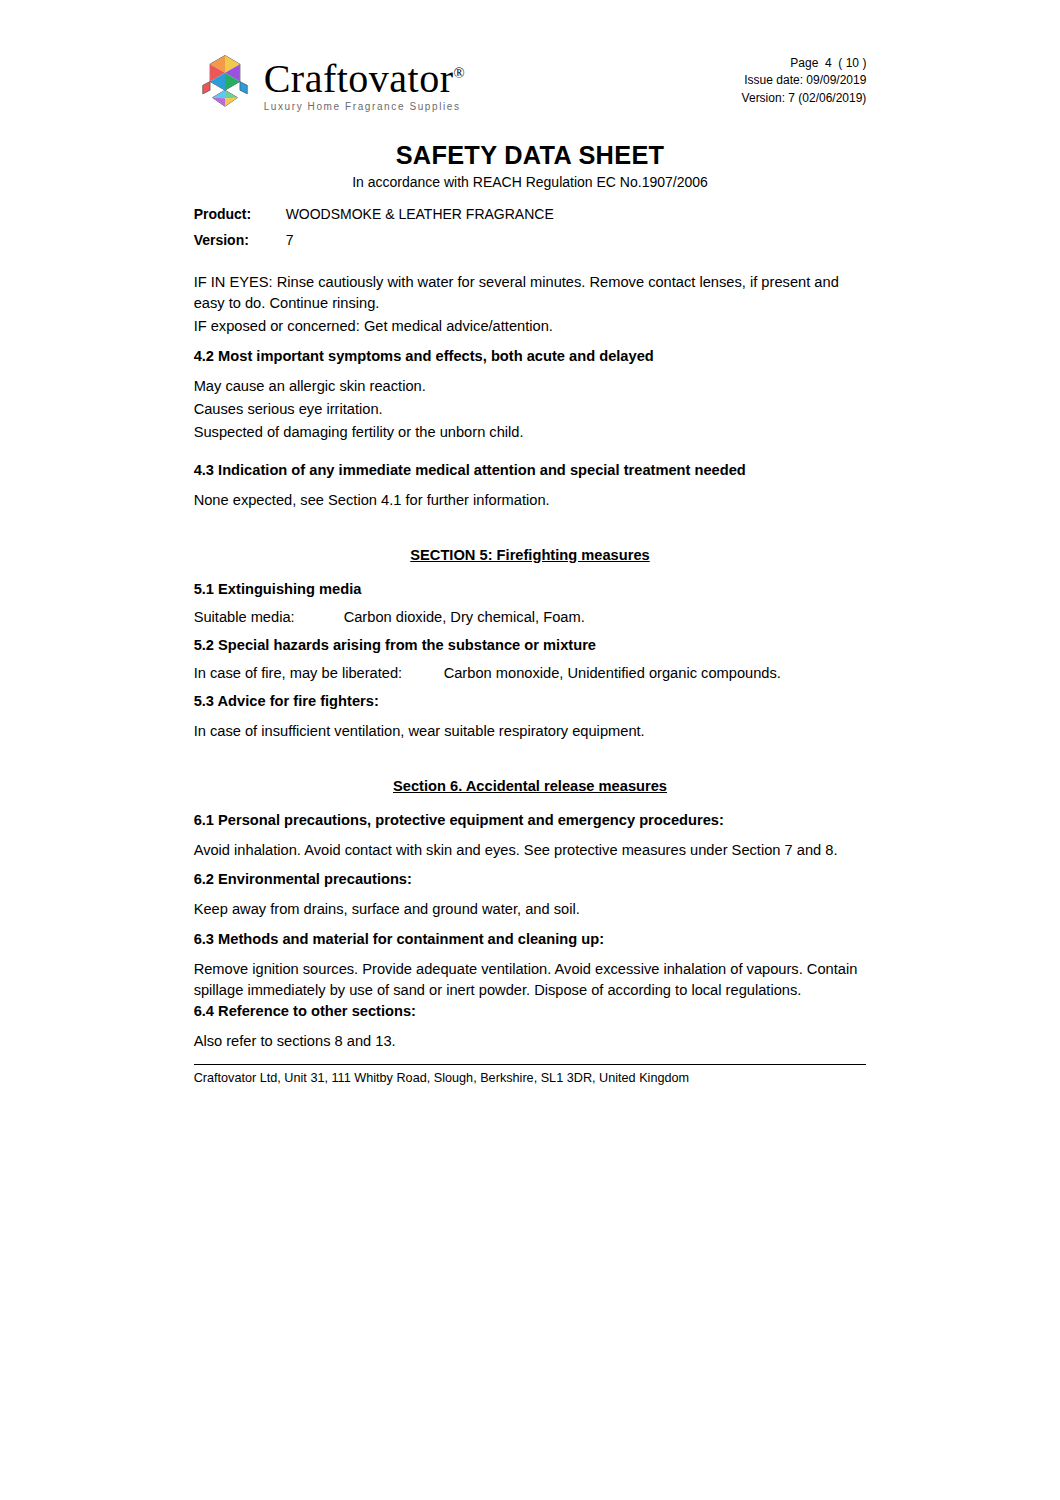Craftovator®
Luxury Home Fragrance Supplies
Page 4 ( 10 )
Issue date: 09/09/2019
Version: 7 (02/06/2019)
SAFETY DATA SHEET
In accordance with REACH Regulation EC No.1907/2006
Product:
WOODSMOKE & LEATHER FRAGRANCE
Version:
7
IF IN EYES: Rinse cautiously with water for several minutes. Remove contact lenses, if present and easy to do. Continue rinsing.
IF exposed or concerned: Get medical advice/attention.
4.2 Most important symptoms and effects, both acute and delayed
May cause an allergic skin reaction.
Causes serious eye irritation.
Suspected of damaging fertility or the unborn child.
4.3 Indication of any immediate medical attention and special treatment needed
None expected, see Section 4.1 for further information.
SECTION 5: Firefighting measures
5.1 Extinguishing media
Suitable media:
Carbon dioxide, Dry chemical, Foam.
5.2 Special hazards arising from the substance or mixture
In case of fire, may be liberated:
Carbon monoxide, Unidentified organic compounds.
5.3 Advice for fire fighters:
In case of insufficient ventilation, wear suitable respiratory equipment.
Section 6. Accidental release measures
6.1 Personal precautions, protective equipment and emergency procedures:
Avoid inhalation. Avoid contact with skin and eyes. See protective measures under Section 7 and 8.
6.2 Environmental precautions:
Keep away from drains, surface and ground water, and soil.
6.3 Methods and material for containment and cleaning up:
Remove ignition sources. Provide adequate ventilation. Avoid excessive inhalation of vapours. Contain spillage immediately by use of sand or inert powder. Dispose of according to local regulations.
6.4 Reference to other sections:
Also refer to sections 8 and 13.
Craftovator Ltd, Unit 31, 111 Whitby Road, Slough, Berkshire, SL1 3DR, United Kingdom